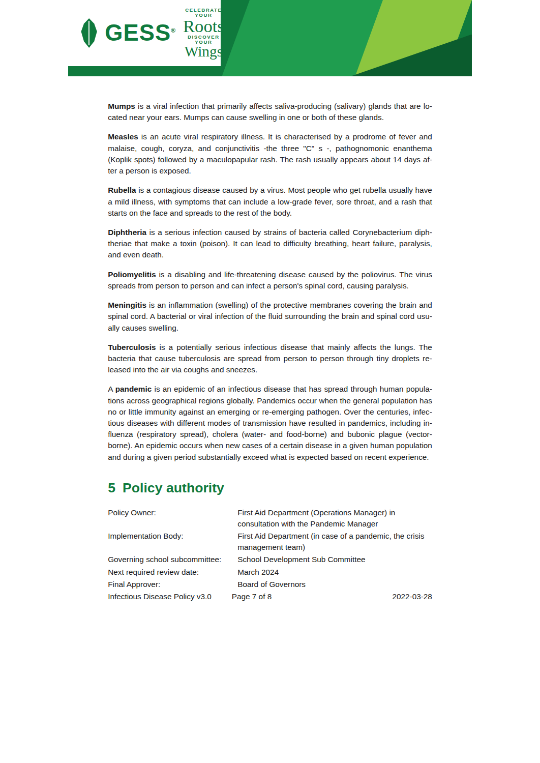GESS®
Celebrate your Roots Discover your Wings
Mumps is a viral infection that primarily affects saliva-producing (salivary) glands that are located near your ears. Mumps can cause swelling in one or both of these glands.
Measles is an acute viral respiratory illness. It is characterised by a prodrome of fever and malaise, cough, coryza, and conjunctivitis -the three "C" s -, pathognomonic enanthema (Koplik spots) followed by a maculopapular rash. The rash usually appears about 14 days after a person is exposed.
Rubella is a contagious disease caused by a virus. Most people who get rubella usually have a mild illness, with symptoms that can include a low-grade fever, sore throat, and a rash that starts on the face and spreads to the rest of the body.
Diphtheria is a serious infection caused by strains of bacteria called Corynebacterium diphtheriae that make a toxin (poison). It can lead to difficulty breathing, heart failure, paralysis, and even death.
Poliomyelitis is a disabling and life-threatening disease caused by the poliovirus. The virus spreads from person to person and can infect a person's spinal cord, causing paralysis.
Meningitis is an inflammation (swelling) of the protective membranes covering the brain and spinal cord. A bacterial or viral infection of the fluid surrounding the brain and spinal cord usually causes swelling.
Tuberculosis is a potentially serious infectious disease that mainly affects the lungs. The bacteria that cause tuberculosis are spread from person to person through tiny droplets released into the air via coughs and sneezes.
A pandemic is an epidemic of an infectious disease that has spread through human populations across geographical regions globally. Pandemics occur when the general population has no or little immunity against an emerging or re-emerging pathogen. Over the centuries, infectious diseases with different modes of transmission have resulted in pandemics, including influenza (respiratory spread), cholera (water- and food-borne) and bubonic plague (vector-borne). An epidemic occurs when new cases of a certain disease in a given human population and during a given period substantially exceed what is expected based on recent experience.
5 Policy authority
| Policy Owner: | First Aid Department (Operations Manager) in consultation with the Pandemic Manager |
| Implementation Body: | First Aid Department (in case of a pandemic, the crisis management team) |
| Governing school subcommittee: | School Development Sub Committee |
| Next required review date: | March 2024 |
| Final Approver: | Board of Governors |
Infectious Disease Policy v3.0 Page 7 of 8 2022-03-28